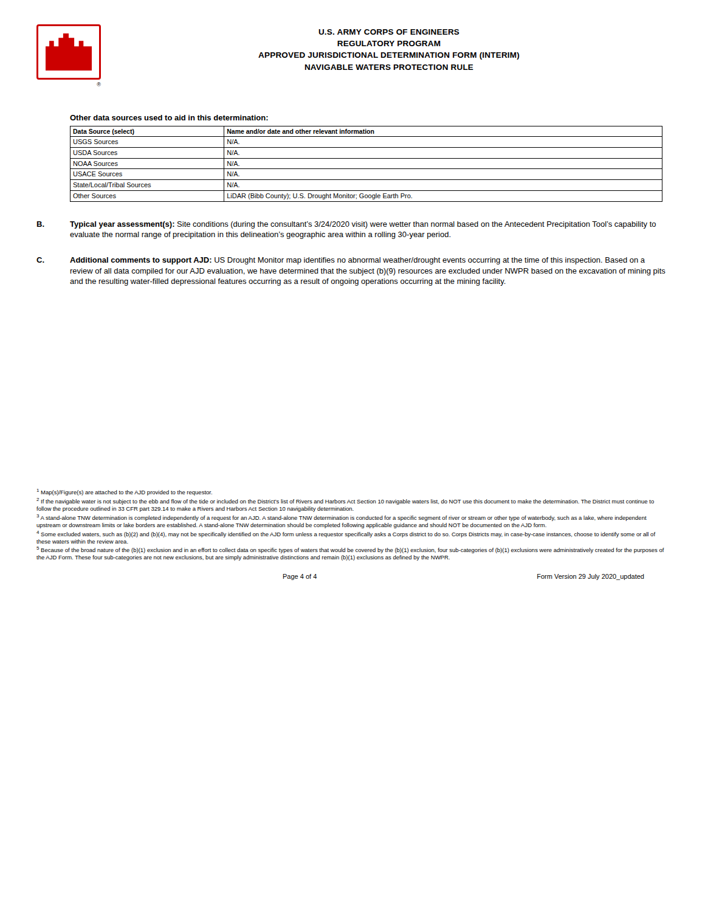®
U.S. ARMY CORPS OF ENGINEERS
REGULATORY PROGRAM
APPROVED JURISDICTIONAL DETERMINATION FORM (INTERIM)
NAVIGABLE WATERS PROTECTION RULE
Other data sources used to aid in this determination:
| Data Source (select) | Name and/or date and other relevant information |
| --- | --- |
| USGS Sources | N/A. |
| USDA Sources | N/A. |
| NOAA Sources | N/A. |
| USACE Sources | N/A. |
| State/Local/Tribal Sources | N/A. |
| Other Sources | LiDAR (Bibb County); U.S. Drought Monitor; Google Earth Pro. |
B.
Typical year assessment(s): Site conditions (during the consultant’s 3/24/2020 visit) were wetter than normal based on the Antecedent Precipitation Tool’s capability to evaluate the normal range of precipitation in this delineation’s geographic area within a rolling 30-year period.
C.
Additional comments to support AJD: US Drought Monitor map identifies no abnormal weather/drought events occurring at the time of this inspection. Based on a review of all data compiled for our AJD evaluation, we have determined that the subject (b)(9) resources are excluded under NWPR based on the excavation of mining pits and the resulting water-filled depressional features occurring as a result of ongoing operations occurring at the mining facility.
1 Map(s)/Figure(s) are attached to the AJD provided to the requestor.
2 If the navigable water is not subject to the ebb and flow of the tide or included on the District’s list of Rivers and Harbors Act Section 10 navigable waters list, do NOT use this document to make the determination. The District must continue to follow the procedure outlined in 33 CFR part 329.14 to make a Rivers and Harbors Act Section 10 navigability determination.
3 A stand-alone TNW determination is completed independently of a request for an AJD. A stand-alone TNW determination is conducted for a specific segment of river or stream or other type of waterbody, such as a lake, where independent upstream or downstream limits or lake borders are established. A stand-alone TNW determination should be completed following applicable guidance and should NOT be documented on the AJD form.
4 Some excluded waters, such as (b)(2) and (b)(4), may not be specifically identified on the AJD form unless a requestor specifically asks a Corps district to do so. Corps Districts may, in case-by-case instances, choose to identify some or all of these waters within the review area.
5 Because of the broad nature of the (b)(1) exclusion and in an effort to collect data on specific types of waters that would be covered by the (b)(1) exclusion, four sub-categories of (b)(1) exclusions were administratively created for the purposes of the AJD Form. These four sub-categories are not new exclusions, but are simply administrative distinctions and remain (b)(1) exclusions as defined by the NWPR.
Page 4 of 4
Form Version 29 July 2020_updated